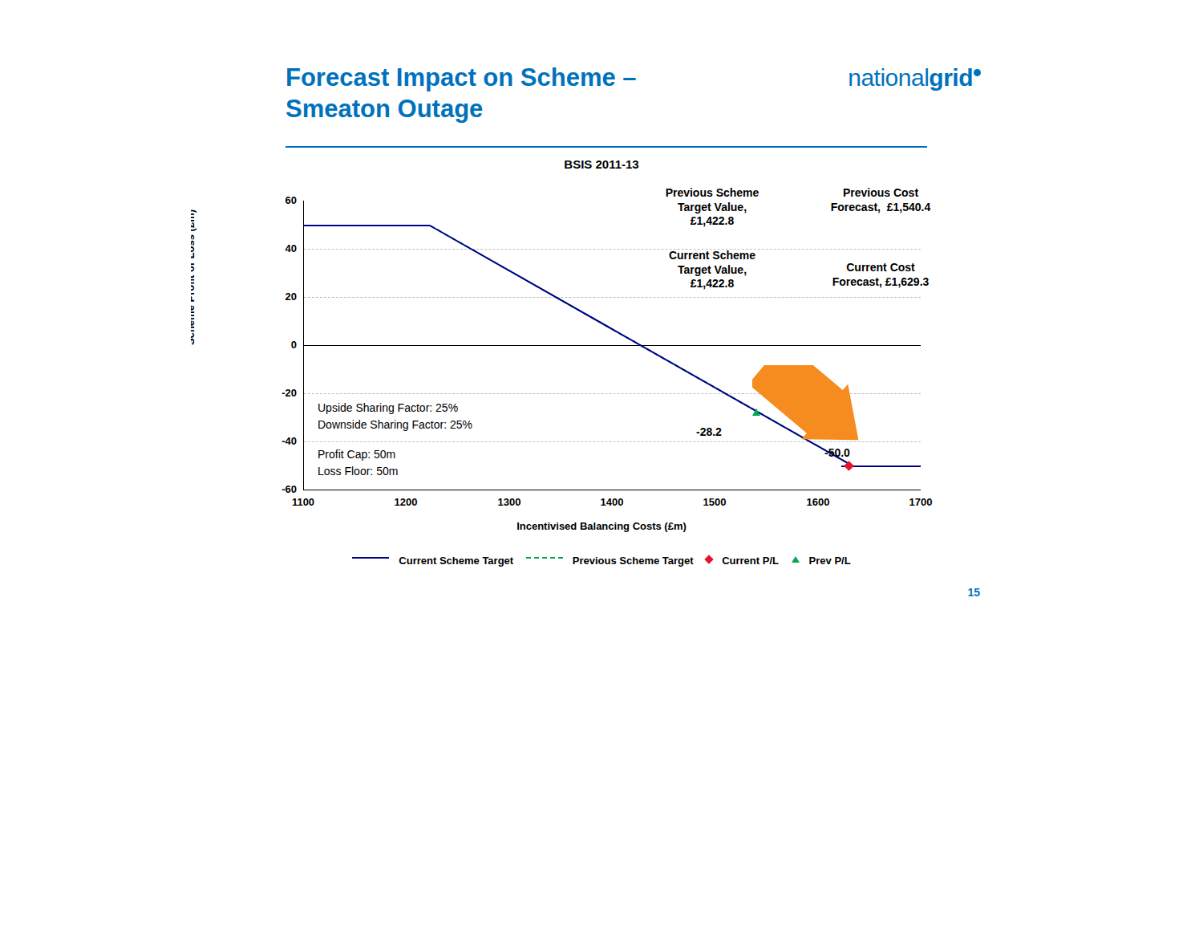Forecast Impact on Scheme –
Smeaton Outage
nationalgrid
BSIS 2011-13
Scheme Profit or Loss (£m)
60
40
20
0
-20
-40
-60
1100
1200
1300
1400
1500
1600
1700
Incentivised Balancing Costs (£m)
Previous Scheme
Target Value,
£1,422.8
Previous Cost
Forecast, £1,540.4
Current Scheme
Target Value,
£1,422.8
Current Cost
Forecast, £1,629.3
Upside Sharing Factor: 25%
Downside Sharing Factor: 25%
Profit Cap: 50m
Loss Floor: 50m
-28.2
-50.0
Current Scheme Target Previous Scheme Target Current P/L Prev P/L
15